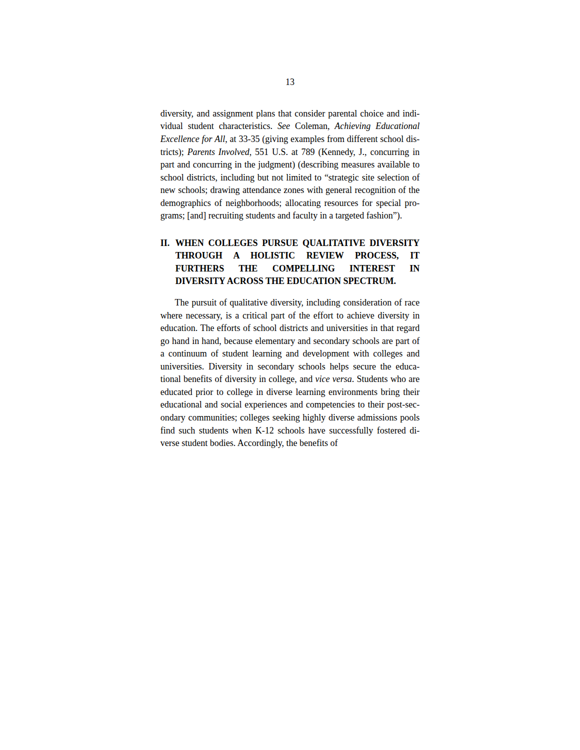13
diversity, and assignment plans that consider parental choice and individual student characteristics. See Coleman, Achieving Educational Excellence for All, at 33-35 (giving examples from different school districts); Parents Involved, 551 U.S. at 789 (Kennedy, J., concurring in part and concurring in the judgment) (describing measures available to school districts, including but not limited to “strategic site selection of new schools; drawing attendance zones with general recognition of the demographics of neighborhoods; allocating resources for special programs; [and] recruiting students and faculty in a targeted fashion”).
II. WHEN COLLEGES PURSUE QUALITATIVE DIVERSITY THROUGH A HOLISTIC REVIEW PROCESS, IT FURTHERS THE COMPELLING INTEREST IN DIVERSITY ACROSS THE EDUCATION SPECTRUM.
The pursuit of qualitative diversity, including consideration of race where necessary, is a critical part of the effort to achieve diversity in education. The efforts of school districts and universities in that regard go hand in hand, because elementary and secondary schools are part of a continuum of student learning and development with colleges and universities. Diversity in secondary schools helps secure the educational benefits of diversity in college, and vice versa. Students who are educated prior to college in diverse learning environments bring their educational and social experiences and competencies to their post-secondary communities; colleges seeking highly diverse admissions pools find such students when K-12 schools have successfully fostered diverse student bodies. Accordingly, the benefits of